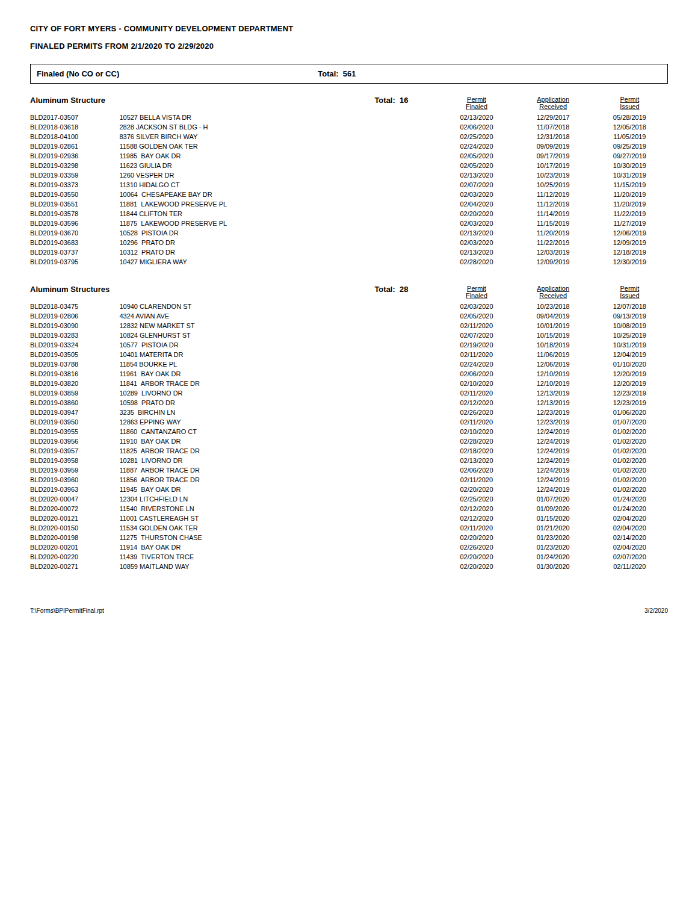CITY OF FORT MYERS - COMMUNITY DEVELOPMENT DEPARTMENT
FINALED PERMITS FROM 2/1/2020 TO 2/29/2020
Finaled (No CO or CC) Total: 561
| Aluminum Structure | | Total: 16 | Permit Finaled | Application Received | Permit Issued |
| BLD2017-03507 | 10527 BELLA VISTA DR | | | 02/13/2020 | 12/29/2017 | 05/28/2019 |
| BLD2018-03618 | 2828 JACKSON ST BLDG - H | | | 02/06/2020 | 11/07/2018 | 12/05/2018 |
| BLD2018-04100 | 8376 SILVER BIRCH WAY | | | 02/25/2020 | 12/31/2018 | 11/05/2019 |
| BLD2019-02861 | 11588 GOLDEN OAK TER | | | 02/24/2020 | 09/09/2019 | 09/25/2019 |
| BLD2019-02936 | 11985 BAY OAK DR | | | 02/05/2020 | 09/17/2019 | 09/27/2019 |
| BLD2019-03298 | 11623 GIULIA DR | | | 02/05/2020 | 10/17/2019 | 10/30/2019 |
| BLD2019-03359 | 1260 VESPER DR | | | 02/13/2020 | 10/23/2019 | 10/31/2019 |
| BLD2019-03373 | 11310 HIDALGO CT | | | 02/07/2020 | 10/25/2019 | 11/15/2019 |
| BLD2019-03550 | 10064 CHESAPEAKE BAY DR | | | 02/03/2020 | 11/12/2019 | 11/20/2019 |
| BLD2019-03551 | 11881 LAKEWOOD PRESERVE PL | | | 02/04/2020 | 11/12/2019 | 11/20/2019 |
| BLD2019-03578 | 11844 CLIFTON TER | | | 02/20/2020 | 11/14/2019 | 11/22/2019 |
| BLD2019-03596 | 11875 LAKEWOOD PRESERVE PL | | | 02/03/2020 | 11/15/2019 | 11/27/2019 |
| BLD2019-03670 | 10528 PISTOIA DR | | | 02/13/2020 | 11/20/2019 | 12/06/2019 |
| BLD2019-03683 | 10296 PRATO DR | | | 02/03/2020 | 11/22/2019 | 12/09/2019 |
| BLD2019-03737 | 10312 PRATO DR | | | 02/13/2020 | 12/03/2019 | 12/18/2019 |
| BLD2019-03795 | 10427 MIGLIERA WAY | | | 02/28/2020 | 12/09/2019 | 12/30/2019 |
| Aluminum Structures | | Total: 28 | Permit Finaled | Application Received | Permit Issued |
| BLD2018-03475 | 10940 CLARENDON ST | | | 02/03/2020 | 10/23/2018 | 12/07/2018 |
| BLD2019-02806 | 4324 AVIAN AVE | | | 02/05/2020 | 09/04/2019 | 09/13/2019 |
| BLD2019-03090 | 12832 NEW MARKET ST | | | 02/11/2020 | 10/01/2019 | 10/08/2019 |
| BLD2019-03283 | 10824 GLENHURST ST | | | 02/07/2020 | 10/15/2019 | 10/25/2019 |
| BLD2019-03324 | 10577 PISTOIA DR | | | 02/19/2020 | 10/18/2019 | 10/31/2019 |
| BLD2019-03505 | 10401 MATERITA DR | | | 02/11/2020 | 11/06/2019 | 12/04/2019 |
| BLD2019-03788 | 11854 BOURKE PL | | | 02/24/2020 | 12/06/2019 | 01/10/2020 |
| BLD2019-03816 | 11961 BAY OAK DR | | | 02/06/2020 | 12/10/2019 | 12/20/2019 |
| BLD2019-03820 | 11841 ARBOR TRACE DR | | | 02/10/2020 | 12/10/2019 | 12/20/2019 |
| BLD2019-03859 | 10289 LIVORNO DR | | | 02/11/2020 | 12/13/2019 | 12/23/2019 |
| BLD2019-03860 | 10598 PRATO DR | | | 02/12/2020 | 12/13/2019 | 12/23/2019 |
| BLD2019-03947 | 3235 BIRCHIN LN | | | 02/26/2020 | 12/23/2019 | 01/06/2020 |
| BLD2019-03950 | 12863 EPPING WAY | | | 02/11/2020 | 12/23/2019 | 01/07/2020 |
| BLD2019-03955 | 11860 CANTANZARO CT | | | 02/10/2020 | 12/24/2019 | 01/02/2020 |
| BLD2019-03956 | 11910 BAY OAK DR | | | 02/28/2020 | 12/24/2019 | 01/02/2020 |
| BLD2019-03957 | 11825 ARBOR TRACE DR | | | 02/18/2020 | 12/24/2019 | 01/02/2020 |
| BLD2019-03958 | 10281 LIVORNO DR | | | 02/13/2020 | 12/24/2019 | 01/02/2020 |
| BLD2019-03959 | 11887 ARBOR TRACE DR | | | 02/06/2020 | 12/24/2019 | 01/02/2020 |
| BLD2019-03960 | 11856 ARBOR TRACE DR | | | 02/11/2020 | 12/24/2019 | 01/02/2020 |
| BLD2019-03963 | 11945 BAY OAK DR | | | 02/20/2020 | 12/24/2019 | 01/02/2020 |
| BLD2020-00047 | 12304 LITCHFIELD LN | | | 02/25/2020 | 01/07/2020 | 01/24/2020 |
| BLD2020-00072 | 11540 RIVERSTONE LN | | | 02/12/2020 | 01/09/2020 | 01/24/2020 |
| BLD2020-00121 | 11001 CASTLEREAGH ST | | | 02/12/2020 | 01/15/2020 | 02/04/2020 |
| BLD2020-00150 | 11534 GOLDEN OAK TER | | | 02/11/2020 | 01/21/2020 | 02/04/2020 |
| BLD2020-00198 | 11275 THURSTON CHASE | | | 02/20/2020 | 01/23/2020 | 02/14/2020 |
| BLD2020-00201 | 11914 BAY OAK DR | | | 02/26/2020 | 01/23/2020 | 02/04/2020 |
| BLD2020-00220 | 11439 TIVERTON TRCE | | | 02/20/2020 | 01/24/2020 | 02/07/2020 |
| BLD2020-00271 | 10859 MAITLAND WAY | | | 02/20/2020 | 01/30/2020 | 02/11/2020 |
T:\Forms\BPIPermitFinal.rpt 3/2/2020